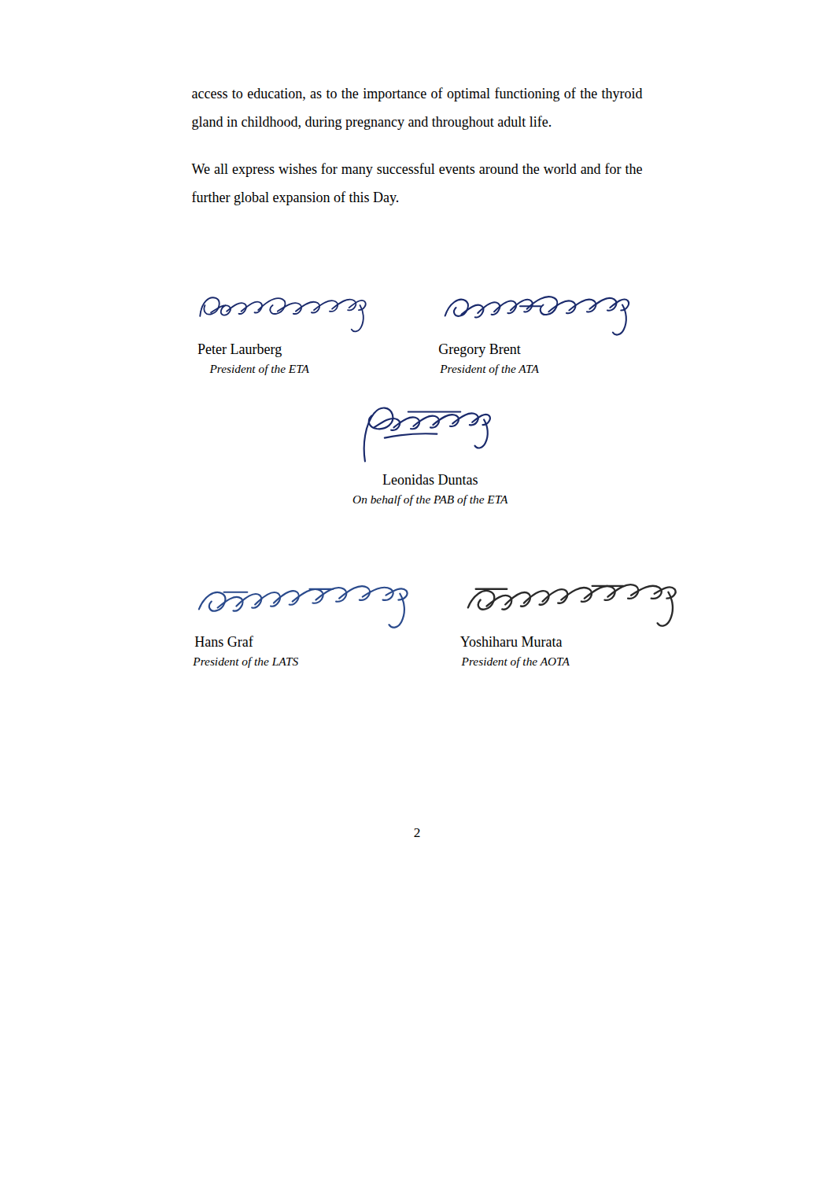access to education, as to the importance of optimal functioning of the thyroid gland in childhood, during pregnancy and throughout adult life.
We all express wishes for many successful events around the world and for the further global expansion of this Day.
Peter Laurberg
President of the ETA
Gregory Brent
President of the ATA
Leonidas Duntas
On behalf of the PAB of the ETA
Hans Graf
President of the LATS
Yoshiharu Murata
President of the AOTA
2